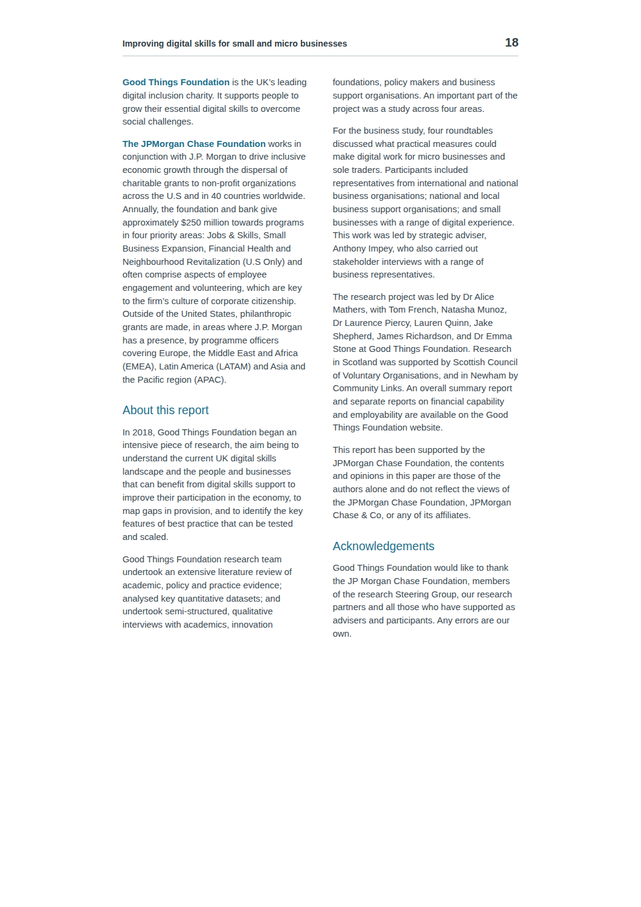Improving digital skills for small and micro businesses
18
Good Things Foundation is the UK’s leading digital inclusion charity. It supports people to grow their essential digital skills to overcome social challenges.
The JPMorgan Chase Foundation works in conjunction with J.P. Morgan to drive inclusive economic growth through the dispersal of charitable grants to non-profit organizations across the U.S and in 40 countries worldwide. Annually, the foundation and bank give approximately $250 million towards programs in four priority areas: Jobs & Skills, Small Business Expansion, Financial Health and Neighbourhood Revitalization (U.S Only) and often comprise aspects of employee engagement and volunteering, which are key to the firm’s culture of corporate citizenship. Outside of the United States, philanthropic grants are made, in areas where J.P. Morgan has a presence, by programme officers covering Europe, the Middle East and Africa (EMEA), Latin America (LATAM) and Asia and the Pacific region (APAC).
About this report
In 2018, Good Things Foundation began an intensive piece of research, the aim being to understand the current UK digital skills landscape and the people and businesses that can benefit from digital skills support to improve their participation in the economy, to map gaps in provision, and to identify the key features of best practice that can be tested and scaled.
Good Things Foundation research team undertook an extensive literature review of academic, policy and practice evidence; analysed key quantitative datasets; and undertook semi-structured, qualitative interviews with academics, innovation foundations, policy makers and business support organisations. An important part of the project was a study across four areas.
For the business study, four roundtables discussed what practical measures could make digital work for micro businesses and sole traders. Participants included representatives from international and national business organisations; national and local business support organisations; and small businesses with a range of digital experience. This work was led by strategic adviser, Anthony Impey, who also carried out stakeholder interviews with a range of business representatives.
The research project was led by Dr Alice Mathers, with Tom French, Natasha Munoz, Dr Laurence Piercy, Lauren Quinn, Jake Shepherd, James Richardson, and Dr Emma Stone at Good Things Foundation. Research in Scotland was supported by Scottish Council of Voluntary Organisations, and in Newham by Community Links. An overall summary report and separate reports on financial capability and employability are available on the Good Things Foundation website.
This report has been supported by the JPMorgan Chase Foundation, the contents and opinions in this paper are those of the authors alone and do not reflect the views of the JPMorgan Chase Foundation, JPMorgan Chase & Co, or any of its affiliates.
Acknowledgements
Good Things Foundation would like to thank the JP Morgan Chase Foundation, members of the research Steering Group, our research partners and all those who have supported as advisers and participants. Any errors are our own.